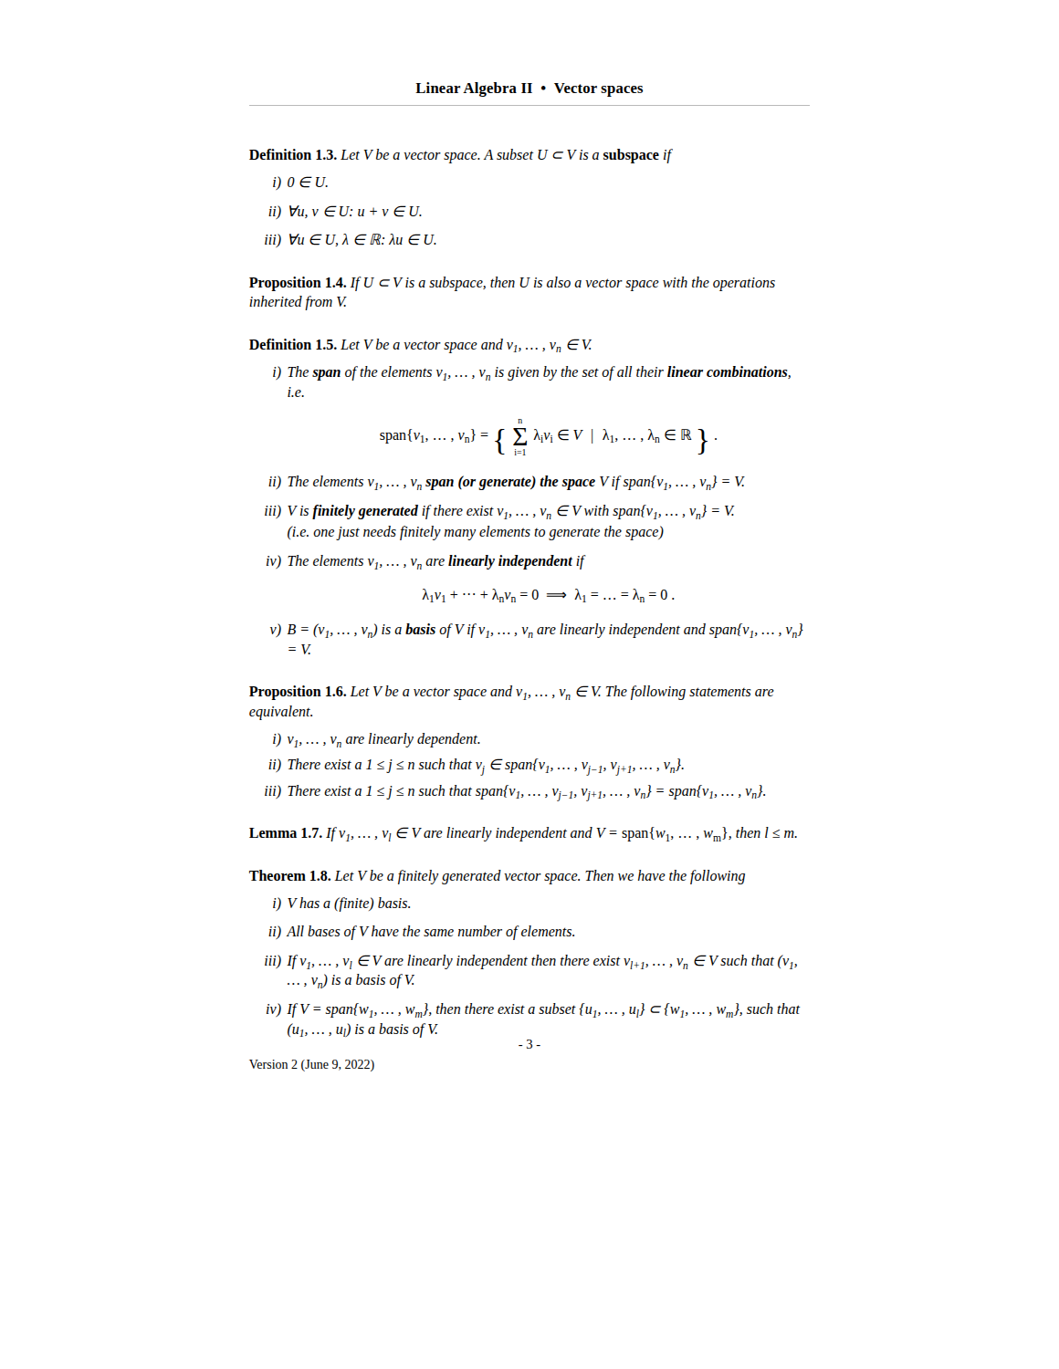Linear Algebra II • Vector spaces
Definition 1.3. Let V be a vector space. A subset U ⊂ V is a subspace if
i) 0 ∈ U.
ii) ∀u, v ∈ U: u + v ∈ U.
iii) ∀u ∈ U, λ ∈ ℝ: λu ∈ U.
Proposition 1.4. If U ⊂ V is a subspace, then U is also a vector space with the operations inherited from V.
Definition 1.5. Let V be a vector space and v 1, … , vn ∈ V.
i) The span of the elements v 1, … , vn is given by the set of all their linear combinations, i.e.
span{v 1, … , vn} = { nΣi=1 λivi ∈ V | λ1, … , λn ∈ ℝ } .
ii) The elements v 1, … , vn span (or generate) the space V if span{v 1, … , vn} = V.
iii) V is finitely generated if there exist v 1, … , vn ∈ V with span{v 1, … , vn} = V. (i.e. one just needs finitely many elements to generate the space)
iv) The elements v 1, … , vn are linearly independent if
λ1 v 1 + ··· + λnvn = 0 ⟹ λ1 = … = λn = 0 .
v) B = (v 1, … , vn) is a basis of V if v 1, … , vn are linearly independent and span{v 1, … , vn} = V.
Proposition 1.6. Let V be a vector space and v 1, … , vn ∈ V. The following statements are equivalent.
i) v 1, … , vn are linearly dependent.
ii) There exist a 1 ≤ j ≤ n such that vj ∈ span{v 1, … , vj−1, vj+1, … , vn}.
iii) There exist a 1 ≤ j ≤ n such that span{v 1, … , vj−1, vj+1, … , vn} = span{v 1, … , vn}.
Lemma 1.7. If v 1, … , vl ∈ V are linearly independent and V = span{w 1, … , wm}, then l ≤ m.
Theorem 1.8. Let V be a finitely generated vector space. Then we have the following
i) V has a (finite) basis.
ii) All bases of V have the same number of elements.
iii) If v 1, … , vl ∈ V are linearly independent then there exist vl+1, … , vn ∈ V such that (v 1, … , vn) is a basis of V.
iv) If V = span{w 1, … , wm}, then there exist a subset {u 1, … , ul} ⊂ {w 1, … , wm}, such that (u 1, … , ul) is a basis of V.
- 3 -
Version 2 (June 9, 2022)